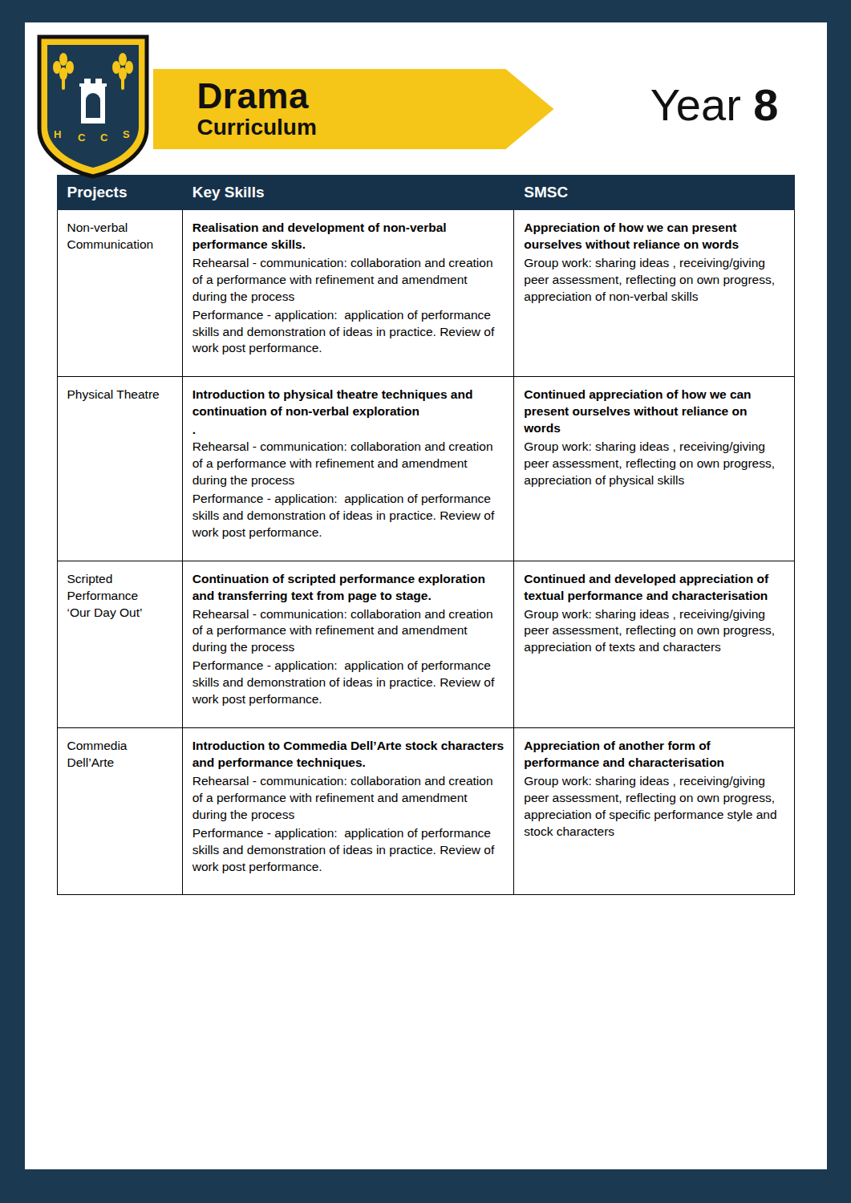H C C S
Drama
Curriculum
Year 8
| Projects | Key Skills | SMSC |
| --- | --- | --- |
| Non-verbal Communication | Realisation and development of non-verbal performance skills. Rehearsal - communication: collaboration and creation of a performance with refinement and amendment during the process Performance - application: application of performance skills and demonstration of ideas in practice. Review of work post performance. | Appreciation of how we can present ourselves without reliance on words Group work: sharing ideas , receiving/giving peer assessment, reflecting on own progress, appreciation of non-verbal skills |
| Physical Theatre | Introduction to physical theatre techniques and continuation of non-verbal exploration . Rehearsal - communication: collaboration and creation of a performance with refinement and amendment during the process Performance - application: application of performance skills and demonstration of ideas in practice. Review of work post performance. | Continued appreciation of how we can present ourselves without reliance on words Group work: sharing ideas , receiving/giving peer assessment, reflecting on own progress, appreciation of physical skills |
| Scripted Performance ‘Our Day Out’ | Continuation of scripted performance exploration and transferring text from page to stage. Rehearsal - communication: collaboration and creation of a performance with refinement and amendment during the process Performance - application: application of performance skills and demonstration of ideas in practice. Review of work post performance. | Continued and developed appreciation of textual performance and characterisation Group work: sharing ideas , receiving/giving peer assessment, reflecting on own progress, appreciation of texts and characters |
| Commedia Dell’Arte | Introduction to Commedia Dell’Arte stock characters and performance techniques. Rehearsal - communication: collaboration and creation of a performance with refinement and amendment during the process Performance - application: application of performance skills and demonstration of ideas in practice. Review of work post performance. | Appreciation of another form of performance and characterisation Group work: sharing ideas , receiving/giving peer assessment, reflecting on own progress, appreciation of specific performance style and stock characters |